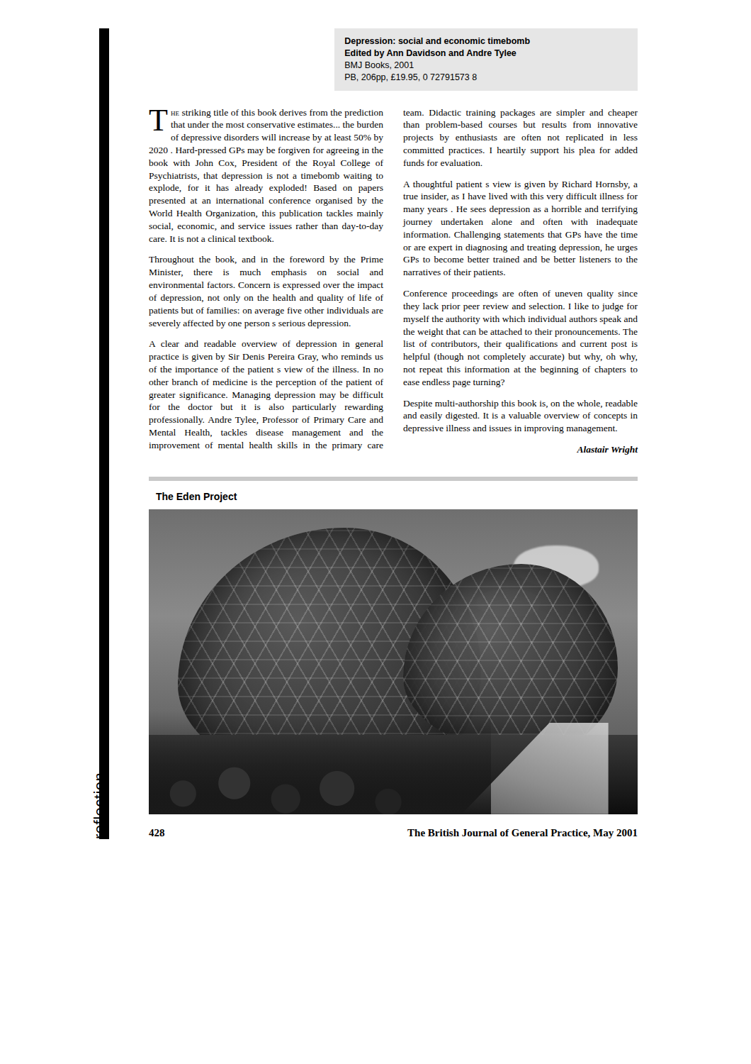reflection
Depression: social and economic timebomb
Edited by Ann Davidson and Andre Tylee
BMJ Books, 2001
PB, 206pp, £19.95, 0 72791573 8
The striking title of this book derives from the prediction that under the most conservative estimates... the burden of depressive disorders will increase by at least 50% by 2020 . Hard-pressed GPs may be forgiven for agreeing in the book with John Cox, President of the Royal College of Psychiatrists, that depression is not a timebomb waiting to explode, for it has already exploded! Based on papers presented at an international conference organised by the World Health Organization, this publication tackles mainly social, economic, and service issues rather than day-to-day care. It is not a clinical textbook.
Throughout the book, and in the foreword by the Prime Minister, there is much emphasis on social and environmental factors. Concern is expressed over the impact of depression, not only on the health and quality of life of patients but of families: on average five other individuals are severely affected by one person s serious depression.
A clear and readable overview of depression in general practice is given by Sir Denis Pereira Gray, who reminds us of the importance of the patient s view of the illness. In no other branch of medicine is the perception of the patient of greater significance. Managing depression may be difficult for the doctor but it is also particularly rewarding professionally. Andre Tylee, Professor of Primary Care and Mental Health, tackles disease management and the improvement of mental health skills in the primary care team. Didactic training packages are simpler and cheaper than problem-based courses but results from innovative projects by enthusiasts are often not replicated in less committed practices. I heartily support his plea for added funds for evaluation.
A thoughtful patient s view is given by Richard Hornsby, a true insider, as I have lived with this very difficult illness for many years . He sees depression as a horrible and terrifying journey undertaken alone and often with inadequate information. Challenging statements that GPs have the time or are expert in diagnosing and treating depression, he urges GPs to become better trained and be better listeners to the narratives of their patients.
Conference proceedings are often of uneven quality since they lack prior peer review and selection. I like to judge for myself the authority with which individual authors speak and the weight that can be attached to their pronouncements. The list of contributors, their qualifications and current post is helpful (though not completely accurate) but why, oh why, not repeat this information at the beginning of chapters to ease endless page turning?
Despite multi-authorship this book is, on the whole, readable and easily digested. It is a valuable overview of concepts in depressive illness and issues in improving management.
Alastair Wright
The Eden Project
428
The British Journal of General Practice, May 2001